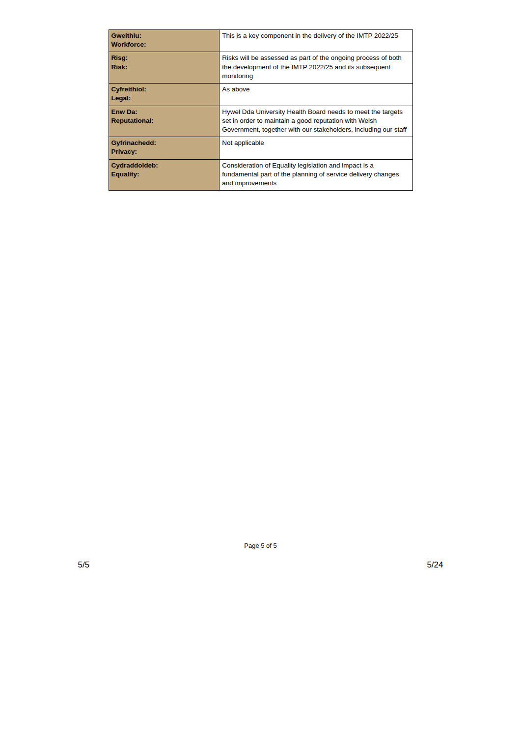| Gweithlu: Workforce: | This is a key component in the delivery of the IMTP 2022/25 |
| Risg: Risk: | Risks will be assessed as part of the ongoing process of both the development of the IMTP 2022/25 and its subsequent monitoring |
| Cyfreithiol: Legal: | As above |
| Enw Da: Reputational: | Hywel Dda University Health Board needs to meet the targets set in order to maintain a good reputation with Welsh Government, together with our stakeholders, including our staff |
| Gyfrinachedd: Privacy: | Not applicable |
| Cydraddoldeb: Equality: | Consideration of Equality legislation and impact is a fundamental part of the planning of service delivery changes and improvements |
Page 5 of 5
5/5
5/24